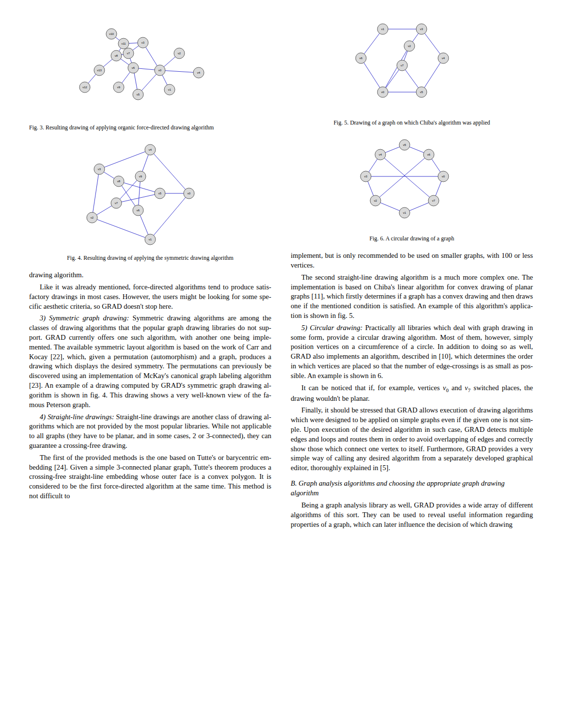v11 v10 v3 v7 v8 v13 v12 v6 v9 v5 v0 v2 v4 v1
Fig. 3. Resulting drawing of applying organic force-directed drawing algorithm
v4 v3 v2 v1 v0 v9 v8 v7 v6 v5
Fig. 4. Resulting drawing of applying the symmetric drawing algorithm
drawing algorithm.
Like it was already mentioned, force-directed algorithms tend to produce satisfactory drawings in most cases. However, the users might be looking for some specific aesthetic criteria, so GRAD doesn't stop here.
3) Symmetric graph drawing: Symmetric drawing algorithms are among the classes of drawing algorithms that the popular graph drawing libraries do not support. GRAD currently offers one such algorithm, with another one being implemented. The available symmetric layout algorithm is based on the work of Carr and Kocay [22], which, given a permutation (automorphism) and a graph, produces a drawing which displays the desired symmetry. The permutations can previously be discovered using an implementation of McKay's canonical graph labeling algorithm [23]. An example of a drawing computed by GRAD's symmetric graph drawing algorithm is shown in fig. 4. This drawing shows a very well-known view of the famous Peterson graph.
4) Straight-line drawings: Straight-line drawings are another class of drawing algorithms which are not provided by the most popular libraries. While not applicable to all graphs (they have to be planar, and in some cases, 2 or 3-connected), they can guarantee a crossing-free drawing.
The first of the provided methods is the one based on Tutte's or barycentric embedding [24]. Given a simple 3-connected planar graph, Tutte's theorem produces a crossing-free straight-line embedding whose outer face is a convex polygon. It is considered to be the first force-directed algorithm at the same time. This method is not difficult to
v1 v3 v6 v4 v0 v5 v2 v7
Fig. 5. Drawing of a graph on which Chiba's algorithm was applied
v5 v4 v6 v3 v0 v2 v7 v1
Fig. 6. A circular drawing of a graph
implement, but is only recommended to be used on smaller graphs, with 100 or less vertices.
The second straight-line drawing algorithm is a much more complex one. The implementation is based on Chiba's linear algorithm for convex drawing of planar graphs [11], which firstly determines if a graph has a convex drawing and then draws one if the mentioned condition is satisfied. An example of this algorithm's application is shown in fig. 5.
5) Circular drawing: Practically all libraries which deal with graph drawing in some form, provide a circular drawing algorithm. Most of them, however, simply position vertices on a circumference of a circle. In addition to doing so as well, GRAD also implements an algorithm, described in [10], which determines the order in which vertices are placed so that the number of edge-crossings is as small as possible. An example is shown in 6.
It can be noticed that if, for example, vertices v0 and v7 switched places, the drawing wouldn't be planar.
Finally, it should be stressed that GRAD allows execution of drawing algorithms which were designed to be applied on simple graphs even if the given one is not simple. Upon execution of the desired algorithm in such case, GRAD detects multiple edges and loops and routes them in order to avoid overlapping of edges and correctly show those which connect one vertex to itself. Furthermore, GRAD provides a very simple way of calling any desired algorithm from a separately developed graphical editor, thoroughly explained in [5].
B. Graph analysis algorithms and choosing the appropriate graph drawing algorithm
Being a graph analysis library as well, GRAD provides a wide array of different algorithms of this sort. They can be used to reveal useful information regarding properties of a graph, which can later influence the decision of which drawing